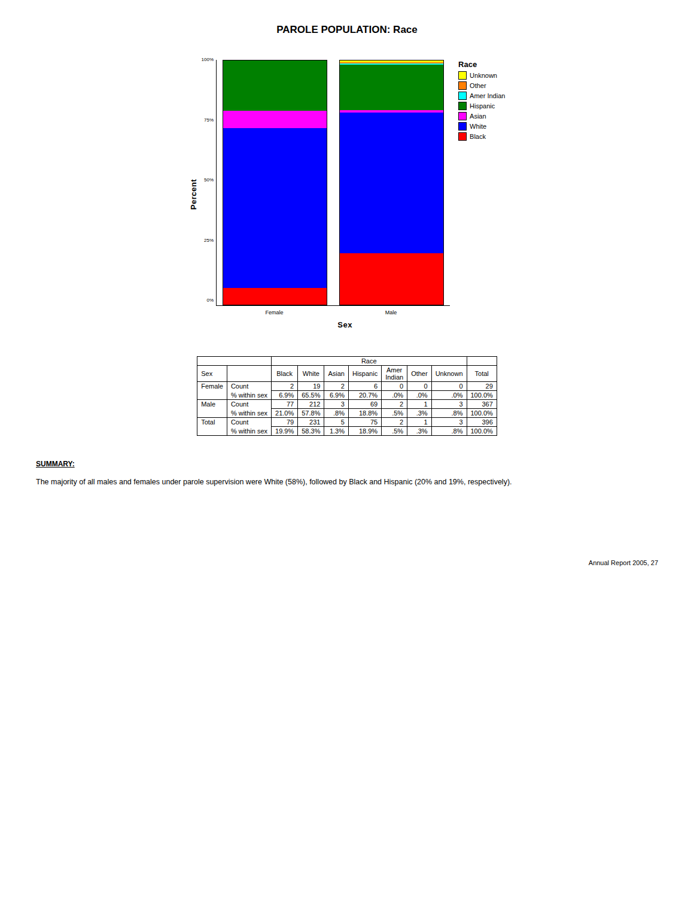PAROLE POPULATION: Race
Percent
100% 75% 50% 25% 0%
Female Male
Sex
Race
Unknown
Other
Amer Indian
Hispanic
Asian
White
Black
| | Race | |
| --- | --- | --- |
| Sex | | Black | White | Asian | Hispanic | Amer Indian | Other | Unknown | Total |
| Female | Count | 2 | 19 | 2 | 6 | 0 | 0 | 0 | 29 |
| | % within sex | 6.9% | 65.5% | 6.9% | 20.7% | .0% | .0% | .0% | 100.0% |
| Male | Count | 77 | 212 | 3 | 69 | 2 | 1 | 3 | 367 |
| | % within sex | 21.0% | 57.8% | .8% | 18.8% | .5% | .3% | .8% | 100.0% |
| Total | Count | 79 | 231 | 5 | 75 | 2 | 1 | 3 | 396 |
| | % within sex | 19.9% | 58.3% | 1.3% | 18.9% | .5% | .3% | .8% | 100.0% |
SUMMARY:
The majority of all males and females under parole supervision were White (58%), followed by Black and Hispanic (20% and 19%, respectively).
Annual Report 2005, 27